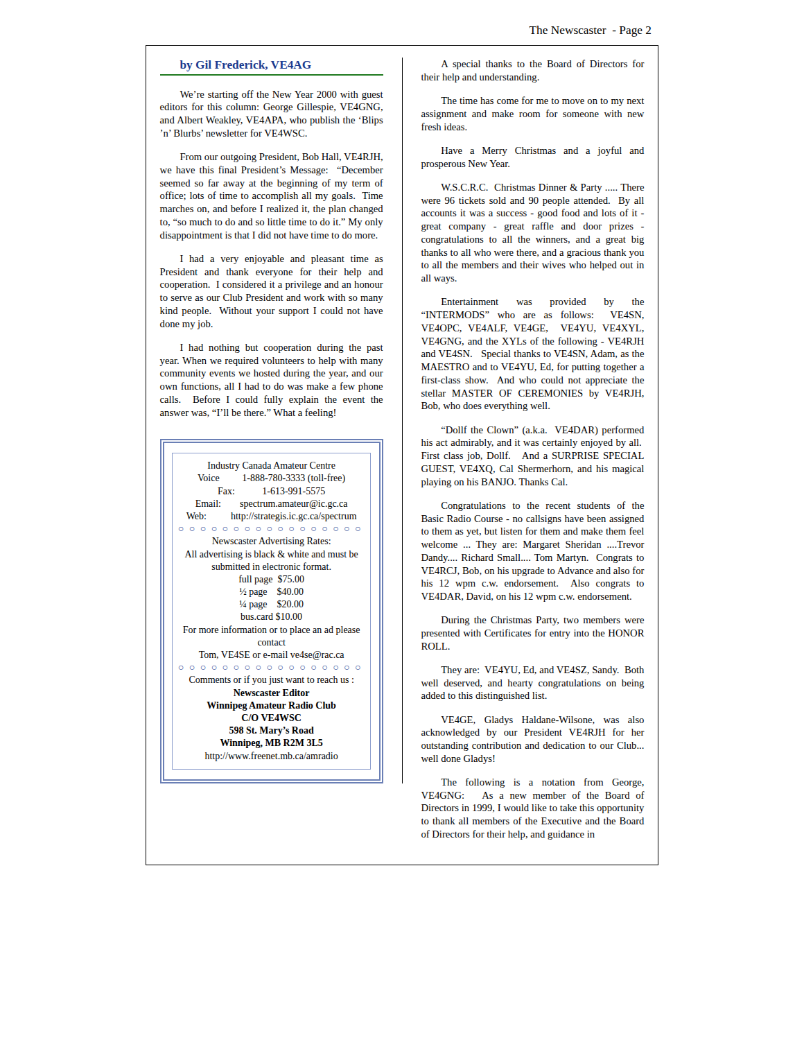The Newscaster - Page 2
by Gil Frederick, VE4AG
We’re starting off the New Year 2000 with guest editors for this column: George Gillespie, VE4GNG, and Albert Weakley, VE4APA, who publish the ‘Blips ’n’ Blurbs’ newsletter for VE4WSC.
From our outgoing President, Bob Hall, VE4RJH, we have this final President’s Message: “December seemed so far away at the beginning of my term of office; lots of time to accomplish all my goals. Time marches on, and before I realized it, the plan changed to, “so much to do and so little time to do it.” My only disappointment is that I did not have time to do more.
I had a very enjoyable and pleasant time as President and thank everyone for their help and cooperation. I considered it a privilege and an honour to serve as our Club President and work with so many kind people. Without your support I could not have done my job.
I had nothing but cooperation during the past year. When we required volunteers to help with many community events we hosted during the year, and our own functions, all I had to do was make a few phone calls. Before I could fully explain the event the answer was, “I’ll be there.” What a feeling!
Industry Canada Amateur Centre
Voice 1-888-780-3333 (toll-free)
Fax: 1-613-991-5575
Email: spectrum.amateur@ic.gc.ca
Web: http://strategis.ic.gc.ca/spectrum
○ ○ ○ ○ ○ ○ ○ ○ ○ ○ ○ ○ ○ ○ ○ ○ ○ ○ ○ ○ ○ ○ ○ ○ ○ ○ ○ ○ ○ ○ ○ ○ ○ ○
Newscaster Advertising Rates:
All advertising is black & white and must be
submitted in electronic format.
full page $75.00
½ page $40.00
¼ page $20.00
bus.card $10.00
For more information or to place an ad please contact
Tom, VE4SE or e-mail ve4se@rac.ca
○ ○ ○ ○ ○ ○ ○ ○ ○ ○ ○ ○ ○ ○ ○ ○ ○ ○ ○ ○ ○ ○ ○ ○ ○ ○ ○ ○ ○ ○ ○ ○ ○ ○
Comments or if you just want to reach us :
Newscaster Editor
Winnipeg Amateur Radio Club
C/O VE4WSC
598 St. Mary’s Road
Winnipeg, MB R2M 3L5
http://www.freenet.mb.ca/amradio
A special thanks to the Board of Directors for their help and understanding.
The time has come for me to move on to my next assignment and make room for someone with new fresh ideas.
Have a Merry Christmas and a joyful and prosperous New Year.
W.S.C.R.C. Christmas Dinner & Party ..... There were 96 tickets sold and 90 people attended. By all accounts it was a success - good food and lots of it - great company - great raffle and door prizes - congratulations to all the winners, and a great big thanks to all who were there, and a gracious thank you to all the members and their wives who helped out in all ways.
Entertainment was provided by the “INTERMODS” who are as follows: VE4SN, VE4OPC, VE4ALF, VE4GE, VE4YU, VE4XYL, VE4GNG, and the XYLs of the following - VE4RJH and VE4SN. Special thanks to VE4SN, Adam, as the MAESTRO and to VE4YU, Ed, for putting together a first-class show. And who could not appreciate the stellar MASTER OF CEREMONIES by VE4RJH, Bob, who does everything well.
“Dollf the Clown” (a.k.a. VE4DAR) performed his act admirably, and it was certainly enjoyed by all. First class job, Dollf. And a SURPRISE SPECIAL GUEST, VE4XQ, Cal Shermerhorn, and his magical playing on his BANJO. Thanks Cal.
Congratulations to the recent students of the Basic Radio Course - no callsigns have been assigned to them as yet, but listen for them and make them feel welcome ... They are: Margaret Sheridan ....Trevor Dandy.... Richard Small.... Tom Martyn. Congrats to VE4RCJ, Bob, on his upgrade to Advance and also for his 12 wpm c.w. endorsement. Also congrats to VE4DAR, David, on his 12 wpm c.w. endorsement.
During the Christmas Party, two members were presented with Certificates for entry into the HONOR ROLL.
They are: VE4YU, Ed, and VE4SZ, Sandy. Both well deserved, and hearty congratulations on being added to this distinguished list.
VE4GE, Gladys Haldane-Wilsone, was also acknowledged by our President VE4RJH for her outstanding contribution and dedication to our Club... well done Gladys!
The following is a notation from George, VE4GNG: As a new member of the Board of Directors in 1999, I would like to take this opportunity to thank all members of the Executive and the Board of Directors for their help, and guidance in